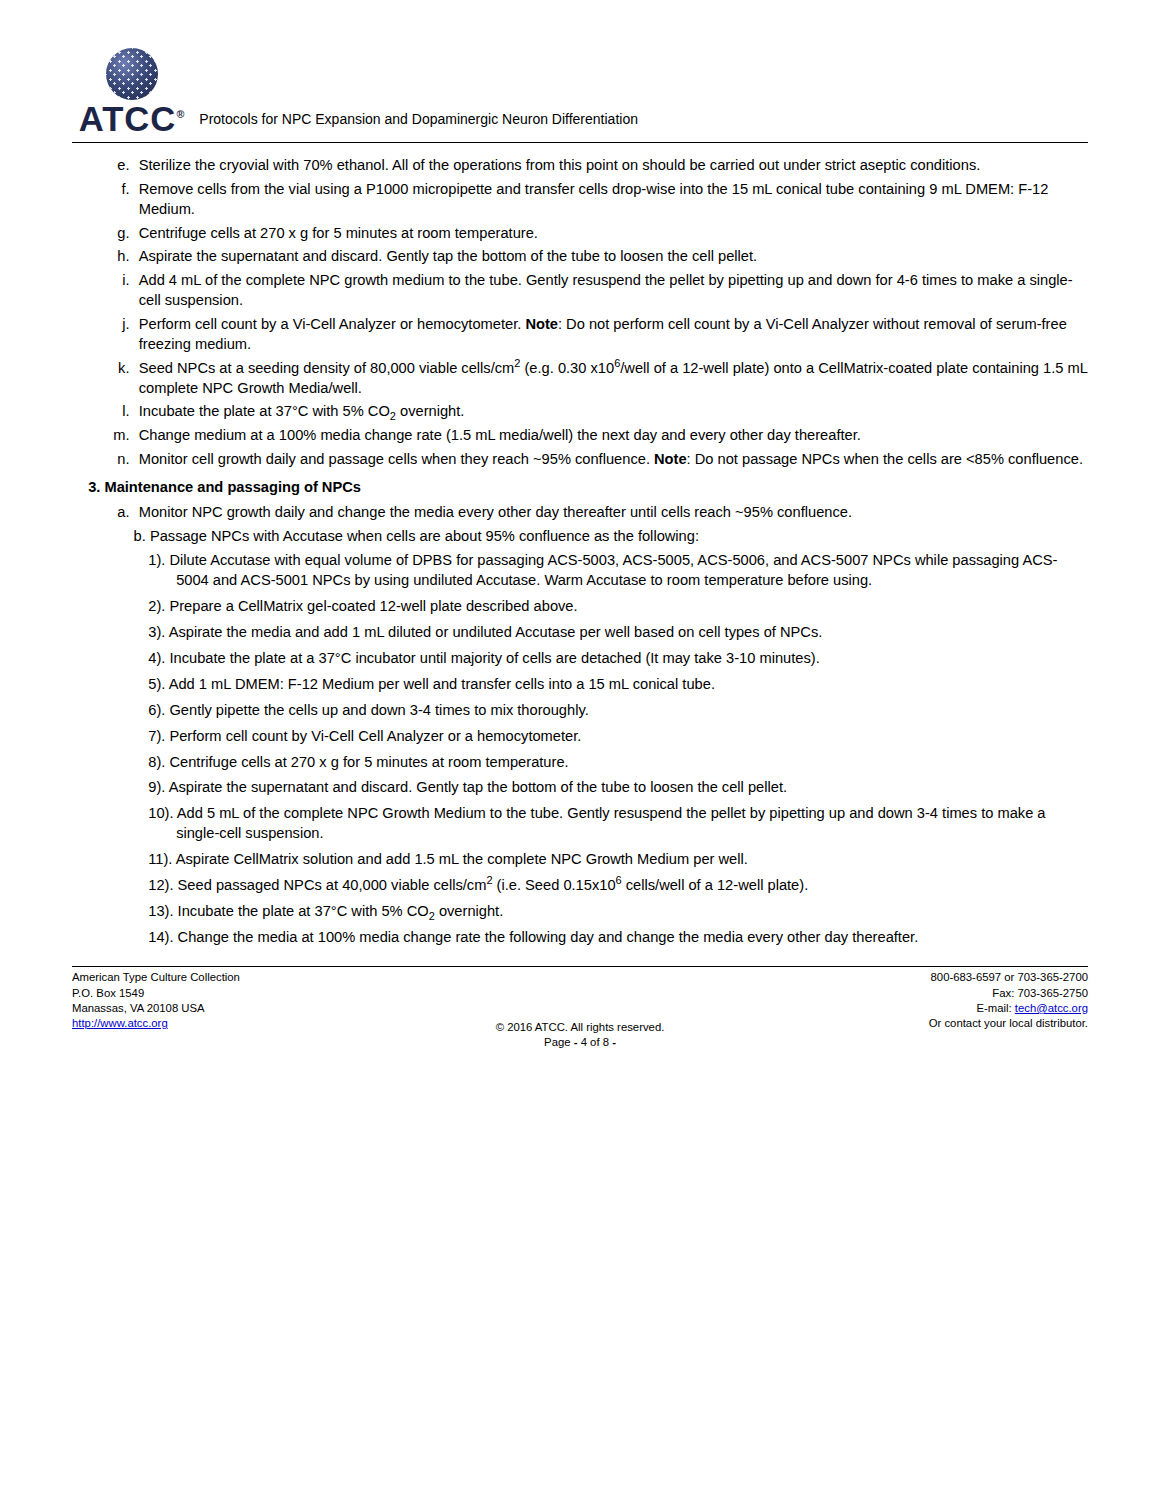ATCC®
Protocols for NPC Expansion and Dopaminergic Neuron Differentiation
Sterilize the cryovial with 70% ethanol. All of the operations from this point on should be carried out under strict aseptic conditions.
Remove cells from the vial using a P1000 micropipette and transfer cells drop-wise into the 15 mL conical tube containing 9 mL DMEM: F-12 Medium.
Centrifuge cells at 270 x g for 5 minutes at room temperature.
Aspirate the supernatant and discard. Gently tap the bottom of the tube to loosen the cell pellet.
Add 4 mL of the complete NPC growth medium to the tube. Gently resuspend the pellet by pipetting up and down for 4-6 times to make a single-cell suspension.
Perform cell count by a Vi-Cell Analyzer or hemocytometer. Note: Do not perform cell count by a Vi-Cell Analyzer without removal of serum-free freezing medium.
Seed NPCs at a seeding density of 80,000 viable cells/cm2 (e.g. 0.30 x106/well of a 12-well plate) onto a CellMatrix-coated plate containing 1.5 mL complete NPC Growth Media/well.
Incubate the plate at 37°C with 5% CO2 overnight.
Change medium at a 100% media change rate (1.5 mL media/well) the next day and every other day thereafter.
Monitor cell growth daily and passage cells when they reach ~95% confluence. Note: Do not passage NPCs when the cells are <85% confluence.
3. Maintenance and passaging of NPCs
Monitor NPC growth daily and change the media every other day thereafter until cells reach ~95% confluence.
b. Passage NPCs with Accutase when cells are about 95% confluence as the following:
1). Dilute Accutase with equal volume of DPBS for passaging ACS-5003, ACS-5005, ACS-5006, and ACS-5007 NPCs while passaging ACS-5004 and ACS-5001 NPCs by using undiluted Accutase. Warm Accutase to room temperature before using.
2). Prepare a CellMatrix gel-coated 12-well plate described above.
3). Aspirate the media and add 1 mL diluted or undiluted Accutase per well based on cell types of NPCs.
4). Incubate the plate at a 37°C incubator until majority of cells are detached (It may take 3-10 minutes).
5). Add 1 mL DMEM: F-12 Medium per well and transfer cells into a 15 mL conical tube.
6). Gently pipette the cells up and down 3-4 times to mix thoroughly.
7). Perform cell count by Vi-Cell Cell Analyzer or a hemocytometer.
8). Centrifuge cells at 270 x g for 5 minutes at room temperature.
9). Aspirate the supernatant and discard. Gently tap the bottom of the tube to loosen the cell pellet.
10). Add 5 mL of the complete NPC Growth Medium to the tube. Gently resuspend the pellet by pipetting up and down 3-4 times to make a single-cell suspension.
11). Aspirate CellMatrix solution and add 1.5 mL the complete NPC Growth Medium per well.
12). Seed passaged NPCs at 40,000 viable cells/cm2 (i.e. Seed 0.15x106 cells/well of a 12-well plate).
13). Incubate the plate at 37°C with 5% CO2 overnight.
14). Change the media at 100% media change rate the following day and change the media every other day thereafter.
American Type Culture Collection
P.O. Box 1549
Manassas, VA 20108 USA
http://www.atcc.org
800-683-6597 or 703-365-2700
Fax: 703-365-2750
E-mail: tech@atcc.org
Or contact your local distributor.
© 2016 ATCC. All rights reserved.
Page - 4 of 8 -